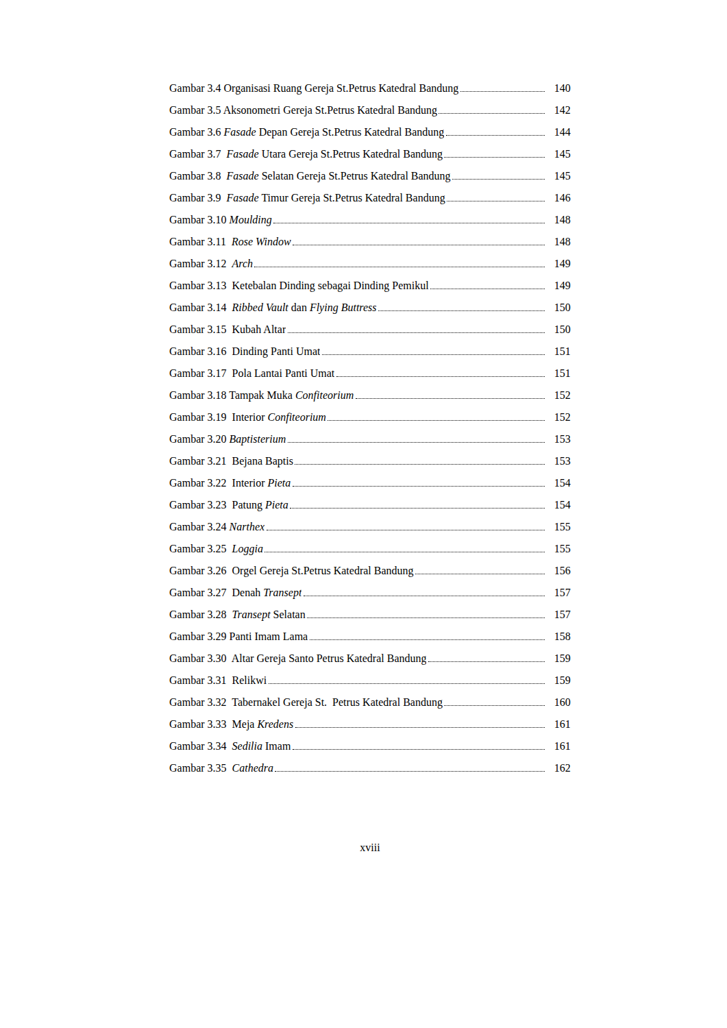Gambar 3.4 Organisasi Ruang Gereja St.Petrus Katedral Bandung 140
Gambar 3.5 Aksonometri Gereja St.Petrus Katedral Bandung 142
Gambar 3.6 Fasade Depan Gereja St.Petrus Katedral Bandung 144
Gambar 3.7 Fasade Utara Gereja St.Petrus Katedral Bandung 145
Gambar 3.8 Fasade Selatan Gereja St.Petrus Katedral Bandung 145
Gambar 3.9 Fasade Timur Gereja St.Petrus Katedral Bandung 146
Gambar 3.10 Moulding 148
Gambar 3.11 Rose Window 148
Gambar 3.12 Arch 149
Gambar 3.13 Ketebalan Dinding sebagai Dinding Pemikul 149
Gambar 3.14 Ribbed Vault dan Flying Buttress 150
Gambar 3.15 Kubah Altar 150
Gambar 3.16 Dinding Panti Umat 151
Gambar 3.17 Pola Lantai Panti Umat 151
Gambar 3.18 Tampak Muka Confiteorium 152
Gambar 3.19 Interior Confiteorium 152
Gambar 3.20 Baptisterium 153
Gambar 3.21 Bejana Baptis 153
Gambar 3.22 Interior Pieta 154
Gambar 3.23 Patung Pieta 154
Gambar 3.24 Narthex 155
Gambar 3.25 Loggia 155
Gambar 3.26 Orgel Gereja St.Petrus Katedral Bandung 156
Gambar 3.27 Denah Transept 157
Gambar 3.28 Transept Selatan 157
Gambar 3.29 Panti Imam Lama 158
Gambar 3.30 Altar Gereja Santo Petrus Katedral Bandung 159
Gambar 3.31 Relikwi 159
Gambar 3.32 Tabernakel Gereja St. Petrus Katedral Bandung 160
Gambar 3.33 Meja Kredens 161
Gambar 3.34 Sedilia Imam 161
Gambar 3.35 Cathedra 162
xviii